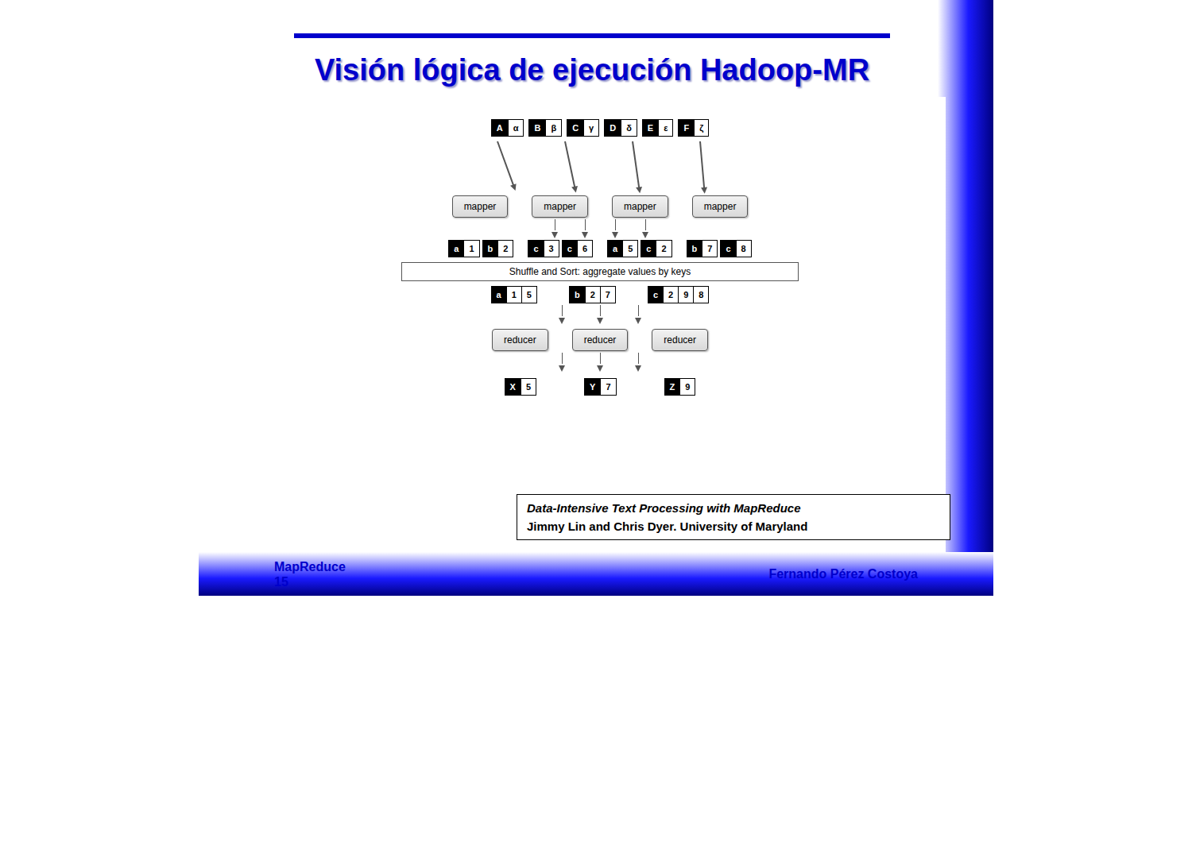Visión lógica de ejecución Hadoop-MR
Aα Bβ Cγ Dδ Eε Fζ
mapper
mapper
mapper
mapper
a 1 b 2 c 3 c 6 a 5 c 2 b 7 c 8
Shuffle and Sort: aggregate values by keys
a 15 b 27 c 298
reducer
reducer
reducer
X 5 Y 7 Z 9
Data-Intensive Text Processing with MapReduce
Jimmy Lin and Chris Dyer. University of Maryland
MapReduce
15
Fernando Pérez Costoya